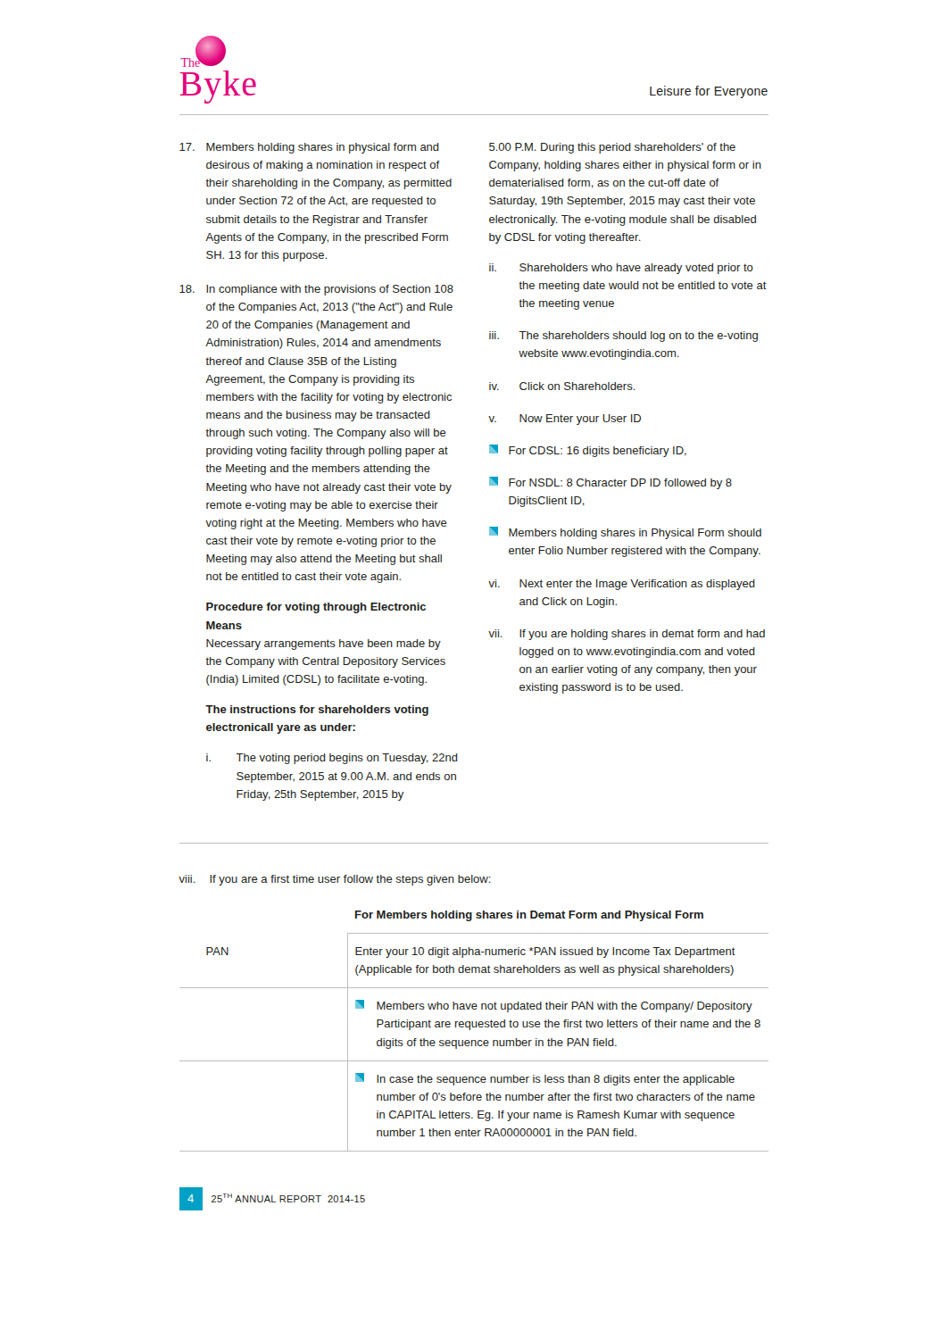The
Byke
Leisure for Everyone
17. Members holding shares in physical form and desirous of making a nomination in respect of their shareholding in the Company, as permitted under Section 72 of the Act, are requested to submit details to the Registrar and Transfer Agents of the Company, in the prescribed Form SH. 13 for this purpose.
18.
In compliance with the provisions of Section 108 of the Companies Act, 2013 ("the Act") and Rule 20 of the Companies (Management and Administration) Rules, 2014 and amendments thereof and Clause 35B of the Listing Agreement, the Company is providing its members with the facility for voting by electronic means and the business may be transacted through such voting. The Company also will be providing voting facility through polling paper at the Meeting and the members attending the Meeting who have not already cast their vote by remote e-voting may be able to exercise their voting right at the Meeting. Members who have cast their vote by remote e-voting prior to the Meeting may also attend the Meeting but shall not be entitled to cast their vote again.
Procedure for voting through Electronic Means
Necessary arrangements have been made by the Company with Central Depository Services (India) Limited (CDSL) to facilitate e-voting.
The instructions for shareholders voting electronicall yare as under:
i. The voting period begins on Tuesday, 22nd September, 2015 at 9.00 A.M. and ends on Friday, 25th September, 2015 by
5.00 P.M. During this period shareholders' of the Company, holding shares either in physical form or in dematerialised form, as on the cut-off date of Saturday, 19th September, 2015 may cast their vote electronically. The e-voting module shall be disabled by CDSL for voting thereafter.
ii. Shareholders who have already voted prior to the meeting date would not be entitled to vote at the meeting venue
iii. The shareholders should log on to the e-voting website www.evotingindia.com.
iv. Click on Shareholders.
v. Now Enter your User ID
For CDSL: 16 digits beneficiary ID,
For NSDL: 8 Character DP ID followed by 8 DigitsClient ID,
Members holding shares in Physical Form should enter Folio Number registered with the Company.
vi. Next enter the Image Verification as displayed and Click on Login.
vii. If you are holding shares in demat form and had logged on to www.evotingindia.com and voted on an earlier voting of any company, then your existing password is to be used.
viii. If you are a first time user follow the steps given below:
| | For Members holding shares in Demat Form and Physical Form |
| PAN | Enter your 10 digit alpha-numeric *PAN issued by Income Tax Department (Applicable for both demat shareholders as well as physical shareholders) |
| | Members who have not updated their PAN with the Company/ Depository Participant are requested to use the first two letters of their name and the 8 digits of the sequence number in the PAN field. |
| | In case the sequence number is less than 8 digits enter the applicable number of 0's before the number after the first two characters of the name in CAPITAL letters. Eg. If your name is Ramesh Kumar with sequence number 1 then enter RA00000001 in the PAN field. |
4
25TH ANNUAL REPORT 2014-15